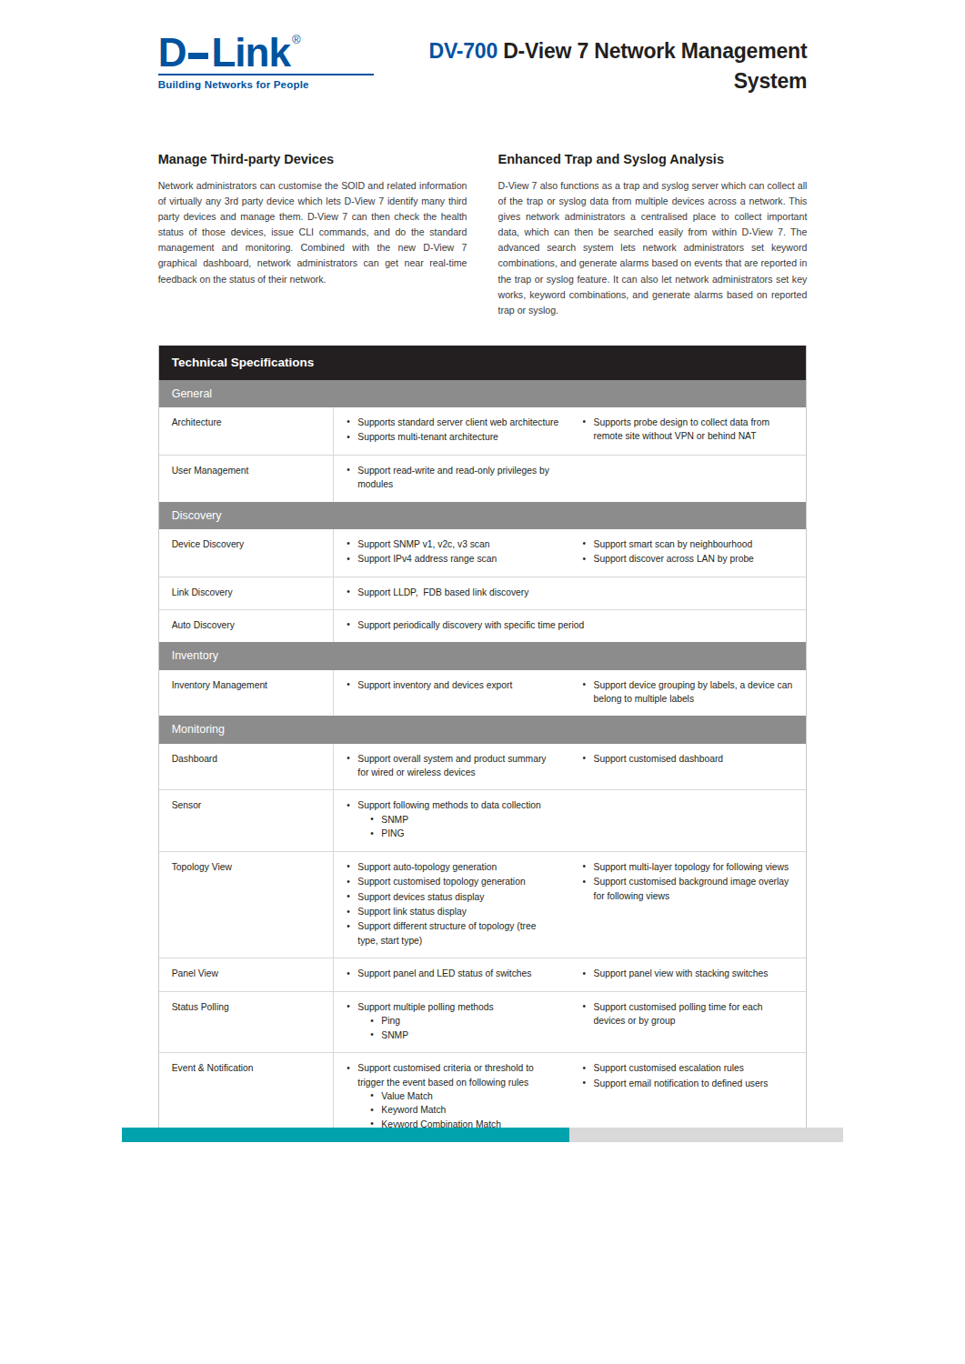D Link®
Building Networks for People
DV-700 D-View 7 Network Management System
Manage Third-party Devices
Network administrators can customise the SOID and related information of virtually any 3rd party device which lets D-View 7 identify many third party devices and manage them. D-View 7 can then check the health status of those devices, issue CLI commands, and do the standard management and monitoring. Combined with the new D-View 7 graphical dashboard, network administrators can get near real-time feedback on the status of their network.
Enhanced Trap and Syslog Analysis
D-View 7 also functions as a trap and syslog server which can collect all of the trap or syslog data from multiple devices across a network. This gives network administrators a centralised place to collect important data, which can then be searched easily from within D-View 7. The advanced search system lets network administrators set keyword combinations, and generate alarms based on events that are reported in the trap or syslog feature. It can also let network administrators set key works, keyword combinations, and generate alarms based on reported trap or syslog.
Technical Specifications
General
| Architecture | Supports standard server client web architecture Supports multi-tenant architecture | Supports probe design to collect data from remote site without VPN or behind NAT |
| User Management | Support read-write and read-only privileges by modules | |
Discovery
| Device Discovery | Support SNMP v1, v2c, v3 scan Support IPv4 address range scan | Support smart scan by neighbourhood Support discover across LAN by probe |
| Link Discovery | Support LLDP, FDB based link discovery |
| Auto Discovery | Support periodically discovery with specific time period |
Inventory
| Inventory Management | Support inventory and devices export | Support device grouping by labels, a device can belong to multiple labels |
Monitoring
| Dashboard | Support overall system and product summary for wired or wireless devices | Support customised dashboard |
| Sensor | Support following methods to data collection SNMP PING |
| Topology View | Support auto-topology generation Support customised topology generation Support devices status display Support link status display Support different structure of topology (tree type, start type) | Support multi-layer topology for following views Support customised background image overlay for following views |
| Panel View | Support panel and LED status of switches | Support panel view with stacking switches |
| Status Polling | Support multiple polling methods Ping SNMP | Support customised polling time for each devices or by group |
| Event & Notification | Support customised criteria or threshold to trigger the event based on following rules Value Match Keyword Match Keyword Combination Match | Support customised escalation rules Support email notification to defined users |